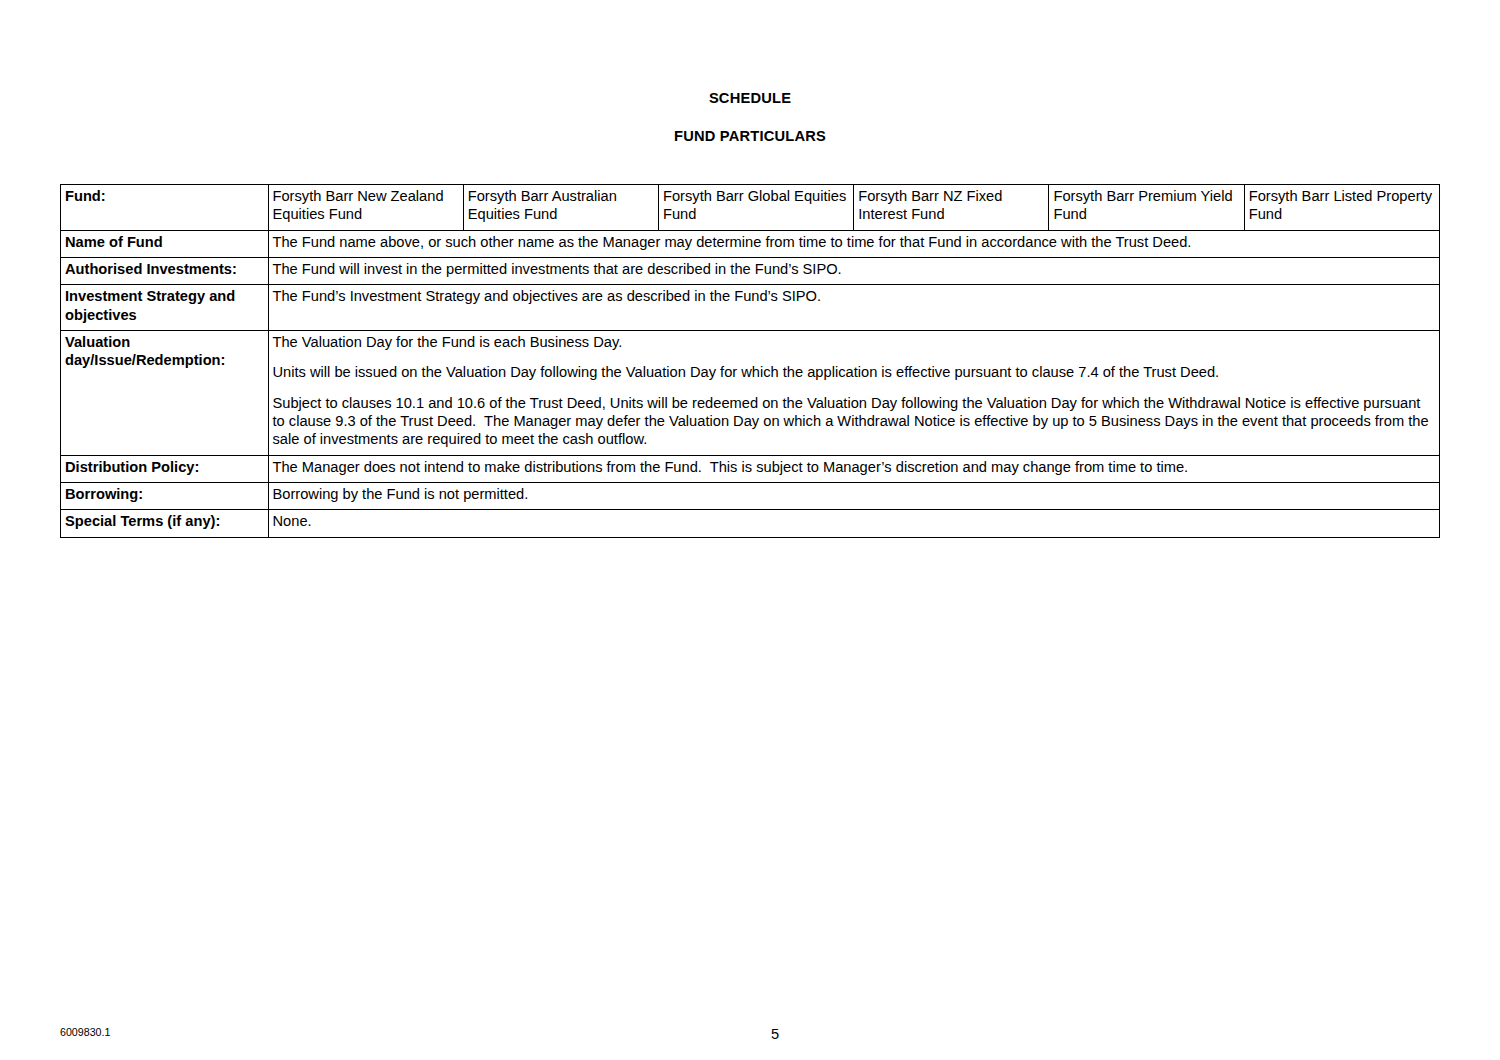SCHEDULE
FUND PARTICULARS
| Fund: | Forsyth Barr New Zealand Equities Fund | Forsyth Barr Australian Equities Fund | Forsyth Barr Global Equities Fund | Forsyth Barr NZ Fixed Interest Fund | Forsyth Barr Premium Yield Fund | Forsyth Barr Listed Property Fund |
| Name of Fund | The Fund name above, or such other name as the Manager may determine from time to time for that Fund in accordance with the Trust Deed. |
| Authorised Investments: | The Fund will invest in the permitted investments that are described in the Fund’s SIPO. |
| Investment Strategy and objectives | The Fund’s Investment Strategy and objectives are as described in the Fund’s SIPO. |
| Valuation day/Issue/Redemption: | The Valuation Day for the Fund is each Business Day. Units will be issued on the Valuation Day following the Valuation Day for which the application is effective pursuant to clause 7.4 of the Trust Deed. Subject to clauses 10.1 and 10.6 of the Trust Deed, Units will be redeemed on the Valuation Day following the Valuation Day for which the Withdrawal Notice is effective pursuant to clause 9.3 of the Trust Deed. The Manager may defer the Valuation Day on which a Withdrawal Notice is effective by up to 5 Business Days in the event that proceeds from the sale of investments are required to meet the cash outflow. |
| Distribution Policy: | The Manager does not intend to make distributions from the Fund. This is subject to Manager’s discretion and may change from time to time. |
| Borrowing: | Borrowing by the Fund is not permitted. |
| Special Terms (if any): | None. |
6009830.1
5